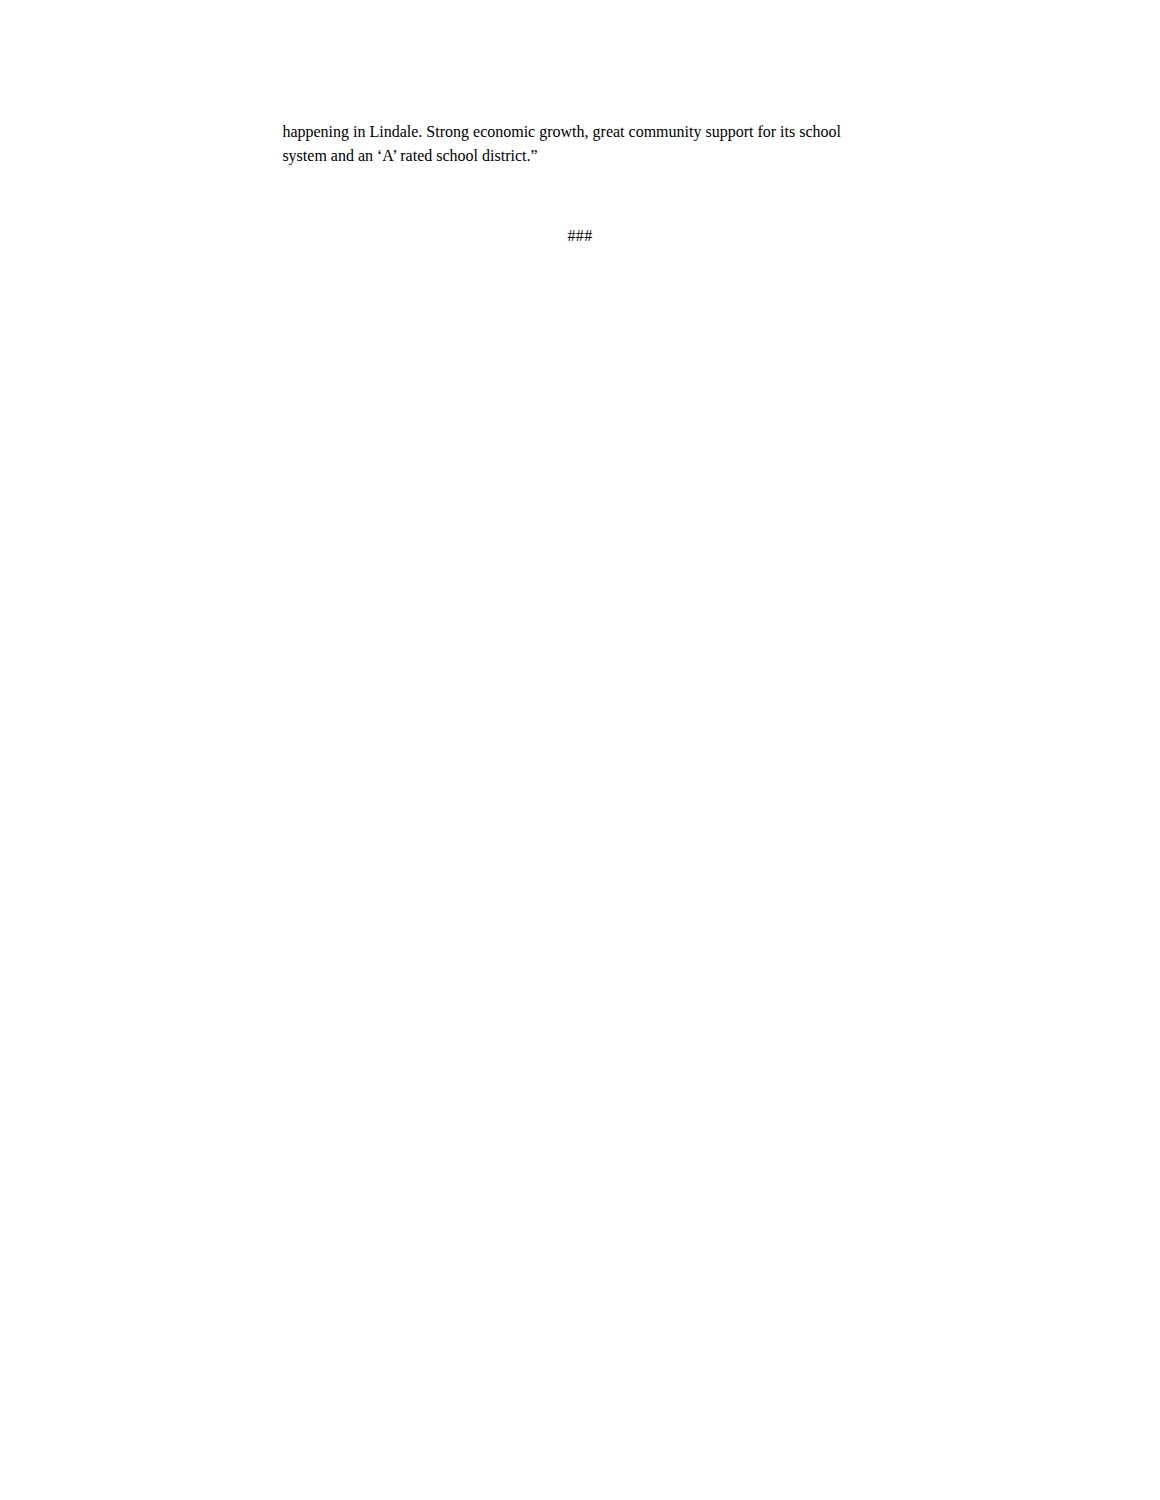happening in Lindale. Strong economic growth, great community support for its school system and an ‘A’ rated school district.”
###